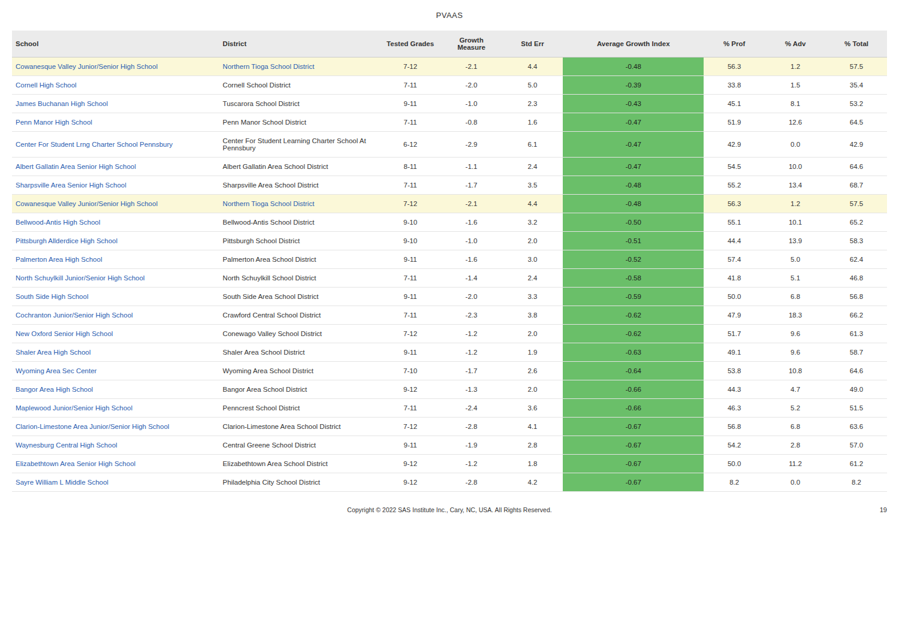PVAAS
| School | District | Tested Grades | Growth Measure | Std Err | Average Growth Index | % Prof | % Adv | % Total |
| --- | --- | --- | --- | --- | --- | --- | --- | --- |
| Cowanesque Valley Junior/Senior High School | Northern Tioga School District | 7-12 | -2.1 | 4.4 | -0.48 | 56.3 | 1.2 | 57.5 |
| Cornell High School | Cornell School District | 7-11 | -2.0 | 5.0 | -0.39 | 33.8 | 1.5 | 35.4 |
| James Buchanan High School | Tuscarora School District | 9-11 | -1.0 | 2.3 | -0.43 | 45.1 | 8.1 | 53.2 |
| Penn Manor High School | Penn Manor School District | 7-11 | -0.8 | 1.6 | -0.47 | 51.9 | 12.6 | 64.5 |
| Center For Student Lrng Charter School Pennsbury | Center For Student Learning Charter School At Pennsbury | 6-12 | -2.9 | 6.1 | -0.47 | 42.9 | 0.0 | 42.9 |
| Albert Gallatin Area Senior High School | Albert Gallatin Area School District | 8-11 | -1.1 | 2.4 | -0.47 | 54.5 | 10.0 | 64.6 |
| Sharpsville Area Senior High School | Sharpsville Area School District | 7-11 | -1.7 | 3.5 | -0.48 | 55.2 | 13.4 | 68.7 |
| Cowanesque Valley Junior/Senior High School | Northern Tioga School District | 7-12 | -2.1 | 4.4 | -0.48 | 56.3 | 1.2 | 57.5 |
| Bellwood-Antis High School | Bellwood-Antis School District | 9-10 | -1.6 | 3.2 | -0.50 | 55.1 | 10.1 | 65.2 |
| Pittsburgh Allderdice High School | Pittsburgh School District | 9-10 | -1.0 | 2.0 | -0.51 | 44.4 | 13.9 | 58.3 |
| Palmerton Area High School | Palmerton Area School District | 9-11 | -1.6 | 3.0 | -0.52 | 57.4 | 5.0 | 62.4 |
| North Schuylkill Junior/Senior High School | North Schuylkill School District | 7-11 | -1.4 | 2.4 | -0.58 | 41.8 | 5.1 | 46.8 |
| South Side High School | South Side Area School District | 9-11 | -2.0 | 3.3 | -0.59 | 50.0 | 6.8 | 56.8 |
| Cochranton Junior/Senior High School | Crawford Central School District | 7-11 | -2.3 | 3.8 | -0.62 | 47.9 | 18.3 | 66.2 |
| New Oxford Senior High School | Conewago Valley School District | 7-12 | -1.2 | 2.0 | -0.62 | 51.7 | 9.6 | 61.3 |
| Shaler Area High School | Shaler Area School District | 9-11 | -1.2 | 1.9 | -0.63 | 49.1 | 9.6 | 58.7 |
| Wyoming Area Sec Center | Wyoming Area School District | 7-10 | -1.7 | 2.6 | -0.64 | 53.8 | 10.8 | 64.6 |
| Bangor Area High School | Bangor Area School District | 9-12 | -1.3 | 2.0 | -0.66 | 44.3 | 4.7 | 49.0 |
| Maplewood Junior/Senior High School | Penncrest School District | 7-11 | -2.4 | 3.6 | -0.66 | 46.3 | 5.2 | 51.5 |
| Clarion-Limestone Area Junior/Senior High School | Clarion-Limestone Area School District | 7-12 | -2.8 | 4.1 | -0.67 | 56.8 | 6.8 | 63.6 |
| Waynesburg Central High School | Central Greene School District | 9-11 | -1.9 | 2.8 | -0.67 | 54.2 | 2.8 | 57.0 |
| Elizabethtown Area Senior High School | Elizabethtown Area School District | 9-12 | -1.2 | 1.8 | -0.67 | 50.0 | 11.2 | 61.2 |
| Sayre William L Middle School | Philadelphia City School District | 9-12 | -2.8 | 4.2 | -0.67 | 8.2 | 0.0 | 8.2 |
Copyright © 2022 SAS Institute Inc., Cary, NC, USA. All Rights Reserved. 19